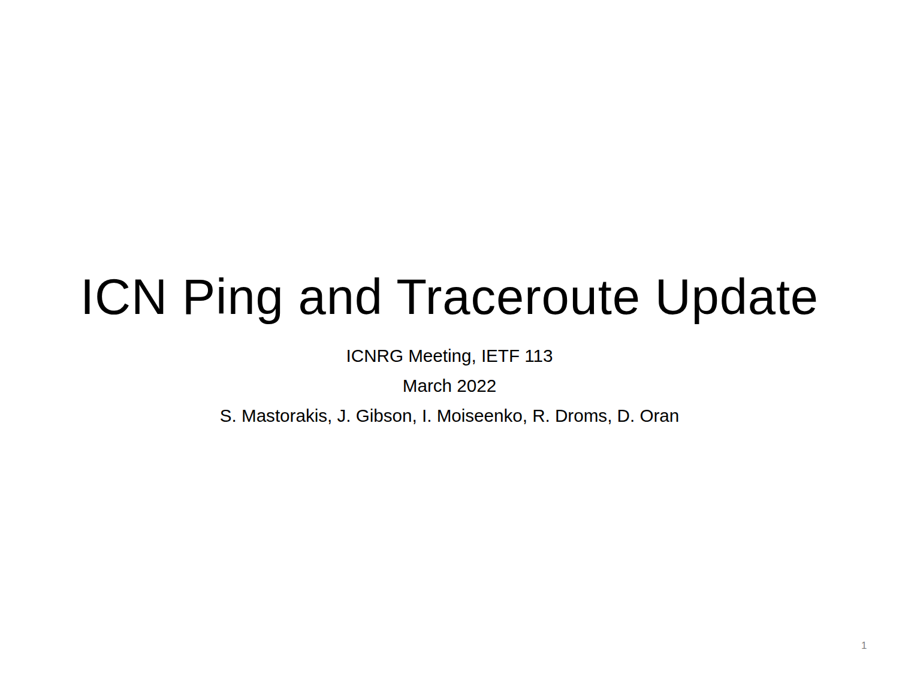ICN Ping and Traceroute Update
ICNRG Meeting, IETF 113
March 2022
S. Mastorakis, J. Gibson, I. Moiseenko, R. Droms, D. Oran
1